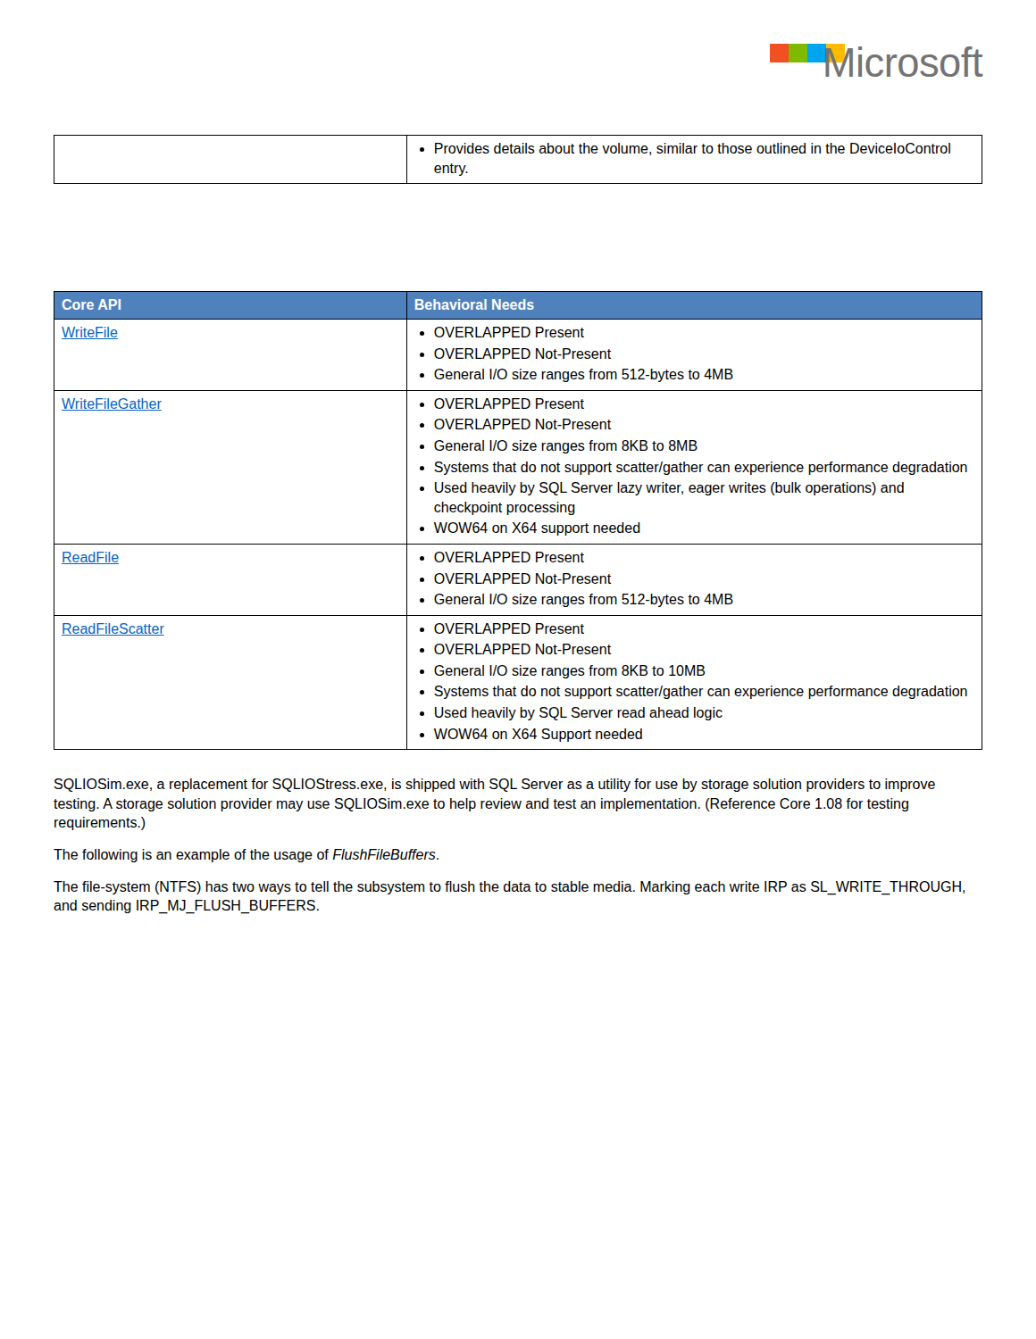Microsoft
| | Provides details about the volume, similar to those outlined in the DeviceIoControl entry. |
| Core API | Behavioral Needs |
| --- | --- |
| WriteFile | OVERLAPPED Present OVERLAPPED Not-Present General I/O size ranges from 512-bytes to 4MB |
| WriteFileGather | OVERLAPPED Present OVERLAPPED Not-Present General I/O size ranges from 8KB to 8MB Systems that do not support scatter/gather can experience performance degradation Used heavily by SQL Server lazy writer, eager writes (bulk operations) and checkpoint processing WOW64 on X64 support needed |
| ReadFile | OVERLAPPED Present OVERLAPPED Not-Present General I/O size ranges from 512-bytes to 4MB |
| ReadFileScatter | OVERLAPPED Present OVERLAPPED Not-Present General I/O size ranges from 8KB to 10MB Systems that do not support scatter/gather can experience performance degradation Used heavily by SQL Server read ahead logic WOW64 on X64 Support needed |
SQLIOSim.exe, a replacement for SQLIOStress.exe, is shipped with SQL Server as a utility for use by storage solution providers to improve testing. A storage solution provider may use SQLIOSim.exe to help review and test an implementation. (Reference Core 1.08 for testing requirements.)
The following is an example of the usage of FlushFileBuffers.
The file-system (NTFS) has two ways to tell the subsystem to flush the data to stable media. Marking each write IRP as SL_WRITE_THROUGH, and sending IRP_MJ_FLUSH_BUFFERS.